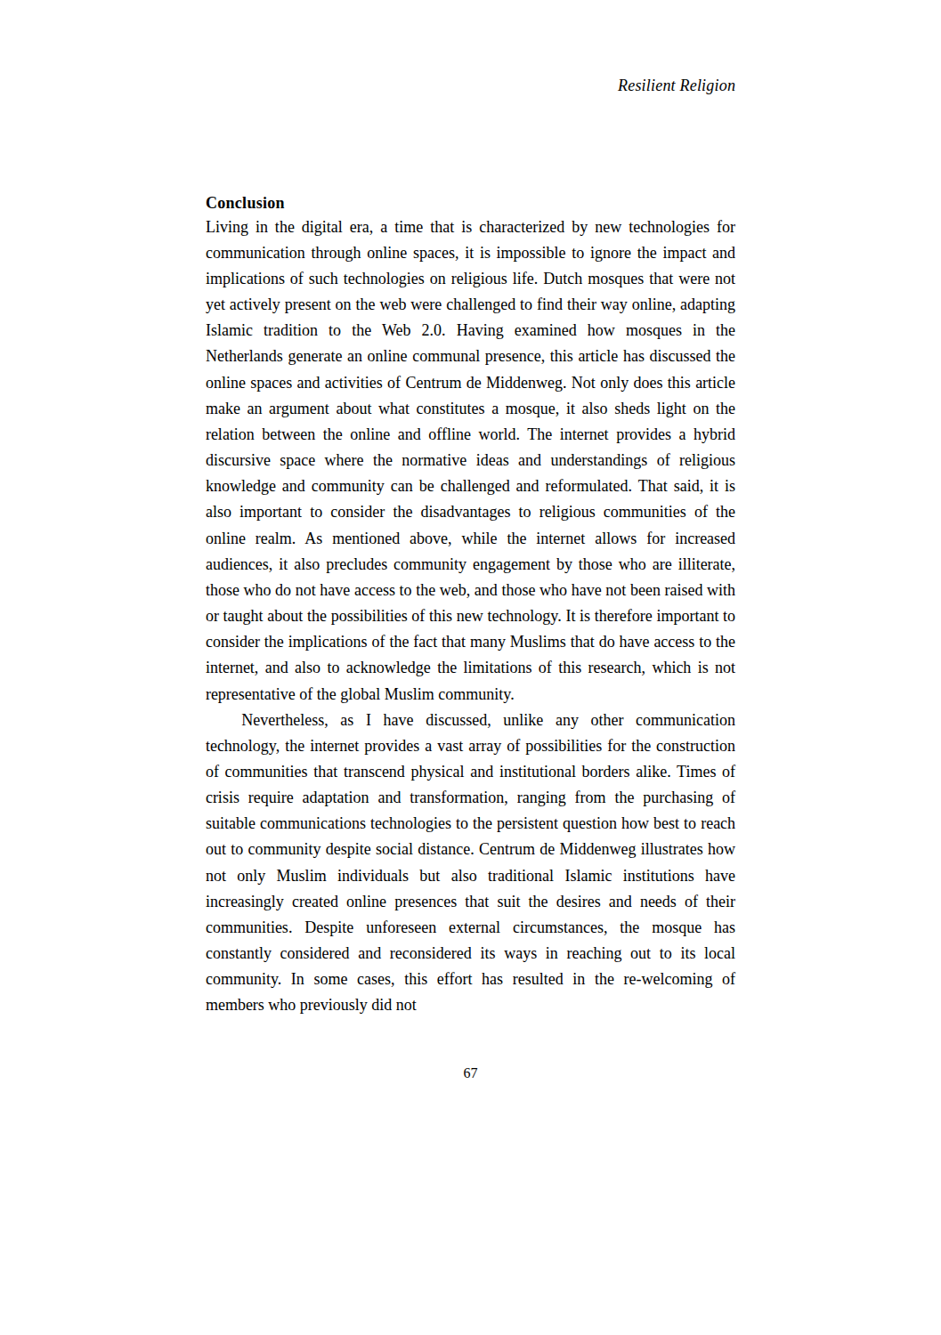Resilient Religion
Conclusion
Living in the digital era, a time that is characterized by new technologies for communication through online spaces, it is impossible to ignore the impact and implications of such technologies on religious life. Dutch mosques that were not yet actively present on the web were challenged to find their way online, adapting Islamic tradition to the Web 2.0. Having examined how mosques in the Netherlands generate an online communal presence, this article has discussed the online spaces and activities of Centrum de Middenweg. Not only does this article make an argument about what constitutes a mosque, it also sheds light on the relation between the online and offline world. The internet provides a hybrid discursive space where the normative ideas and understandings of religious knowledge and community can be challenged and reformulated. That said, it is also important to consider the disadvantages to religious communities of the online realm. As mentioned above, while the internet allows for increased audiences, it also precludes community engagement by those who are illiterate, those who do not have access to the web, and those who have not been raised with or taught about the possibilities of this new technology. It is therefore important to consider the implications of the fact that many Muslims that do have access to the internet, and also to acknowledge the limitations of this research, which is not representative of the global Muslim community.
Nevertheless, as I have discussed, unlike any other communication technology, the internet provides a vast array of possibilities for the construction of communities that transcend physical and institutional borders alike. Times of crisis require adaptation and transformation, ranging from the purchasing of suitable communications technologies to the persistent question how best to reach out to community despite social distance. Centrum de Middenweg illustrates how not only Muslim individuals but also traditional Islamic institutions have increasingly created online presences that suit the desires and needs of their communities. Despite unforeseen external circumstances, the mosque has constantly considered and reconsidered its ways in reaching out to its local community. In some cases, this effort has resulted in the re-welcoming of members who previously did not
67